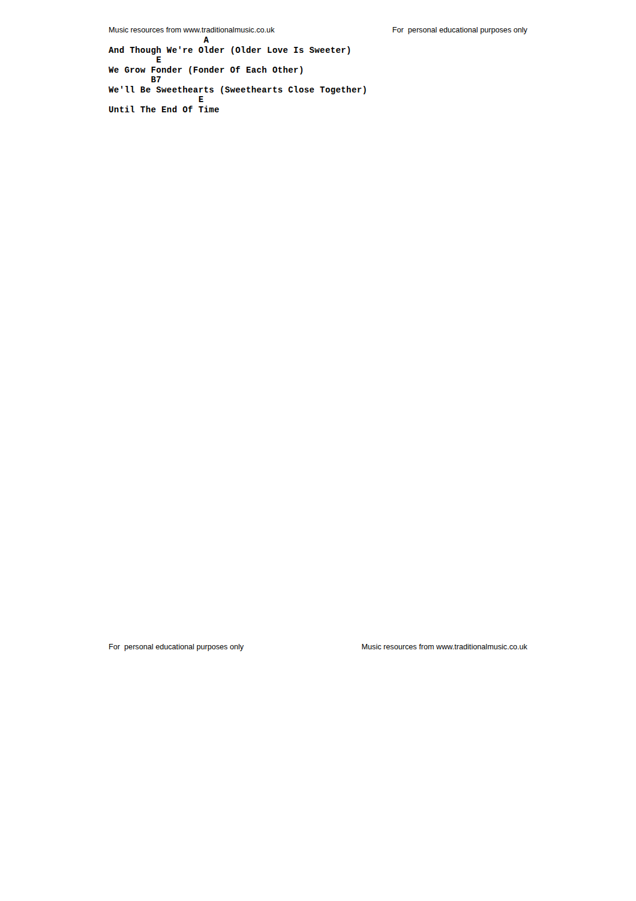Music resources from www.traditionalmusic.co.uk For personal educational purposes only
                  A
And Though We're Older (Older Love Is Sweeter)
         E
We Grow Fonder (Fonder Of Each Other)
        B7
We'll Be Sweethearts (Sweethearts Close Together)
                 E
Until The End Of Time
For personal educational purposes only Music resources from www.traditionalmusic.co.uk